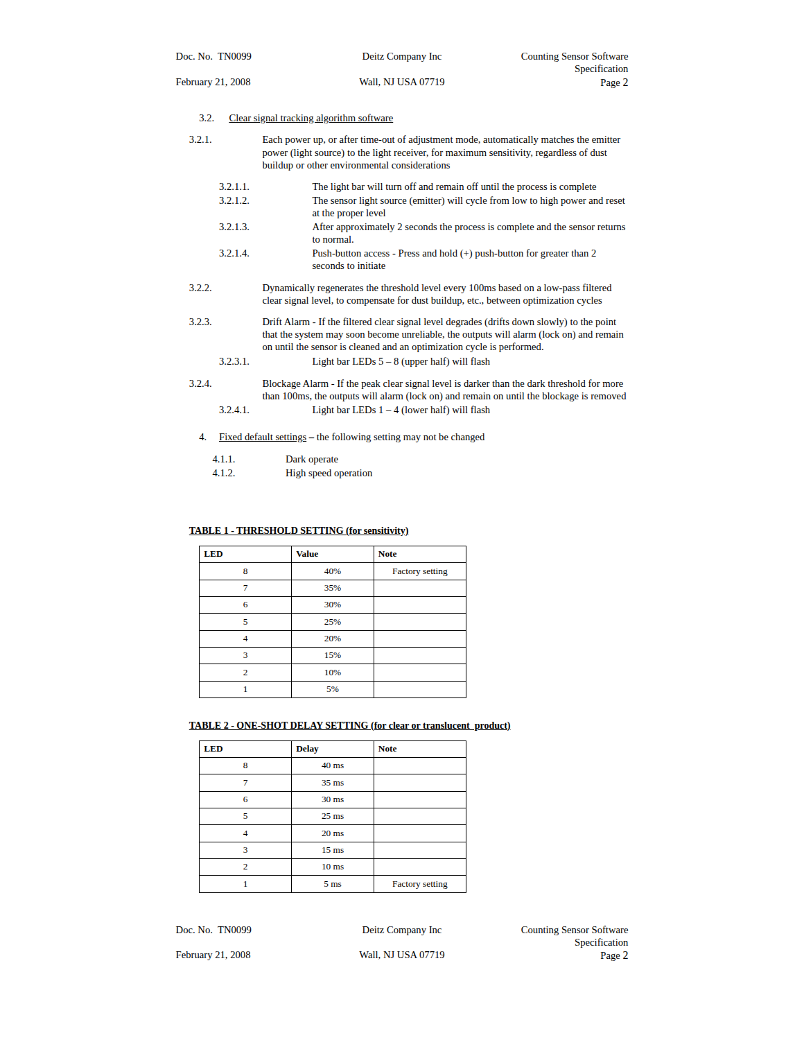| Doc. No. TN0099 | Deitz Company Inc | Counting Sensor Software Specification |
| February 21, 2008 | Wall, NJ USA 07719 | Page 2 |
3.2. Clear signal tracking algorithm software
3.2.1. Each power up, or after time-out of adjustment mode, automatically matches the emitter power (light source) to the light receiver, for maximum sensitivity, regardless of dust buildup or other environmental considerations
3.2.1.1. The light bar will turn off and remain off until the process is complete
3.2.1.2. The sensor light source (emitter) will cycle from low to high power and reset at the proper level
3.2.1.3. After approximately 2 seconds the process is complete and the sensor returns to normal.
3.2.1.4. Push-button access - Press and hold (+) push-button for greater than 2 seconds to initiate
3.2.2. Dynamically regenerates the threshold level every 100ms based on a low-pass filtered clear signal level, to compensate for dust buildup, etc., between optimization cycles
3.2.3. Drift Alarm - If the filtered clear signal level degrades (drifts down slowly) to the point that the system may soon become unreliable, the outputs will alarm (lock on) and remain on until the sensor is cleaned and an optimization cycle is performed.
3.2.3.1. Light bar LEDs 5 – 8 (upper half) will flash
3.2.4. Blockage Alarm - If the peak clear signal level is darker than the dark threshold for more than 100ms, the outputs will alarm (lock on) and remain on until the blockage is removed
3.2.4.1. Light bar LEDs 1 – 4 (lower half) will flash
4. Fixed default settings – the following setting may not be changed
4.1.1. Dark operate
4.1.2. High speed operation
TABLE 1 - THRESHOLD SETTING (for sensitivity)
| LED | Value | Note |
| --- | --- | --- |
| 8 | 40% | Factory setting |
| 7 | 35% | |
| 6 | 30% | |
| 5 | 25% | |
| 4 | 20% | |
| 3 | 15% | |
| 2 | 10% | |
| 1 | 5% | |
TABLE 2 - ONE-SHOT DELAY SETTING (for clear or translucent product)
| LED | Delay | Note |
| --- | --- | --- |
| 8 | 40 ms | |
| 7 | 35 ms | |
| 6 | 30 ms | |
| 5 | 25 ms | |
| 4 | 20 ms | |
| 3 | 15 ms | |
| 2 | 10 ms | |
| 1 | 5 ms | Factory setting |
| Doc. No. TN0099 | Deitz Company Inc | Counting Sensor Software Specification |
| February 21, 2008 | Wall, NJ USA 07719 | Page 2 |